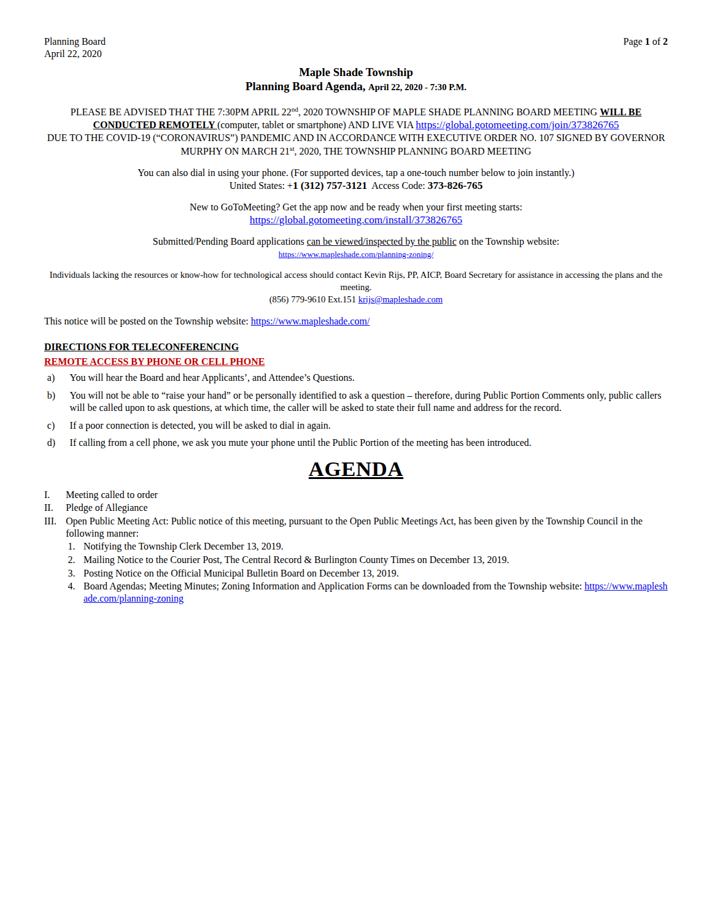Planning Board
April 22, 2020
Page 1 of 2
Maple Shade Township
Planning Board Agenda, April 22, 2020 - 7:30 P.M.
PLEASE BE ADVISED THAT THE 7:30PM APRIL 22nd, 2020 TOWNSHIP OF MAPLE SHADE PLANNING BOARD MEETING WILL BE CONDUCTED REMOTELY (computer, tablet or smartphone) AND LIVE VIA https://global.gotomeeting.com/join/373826765
DUE TO THE COVID-19 (“CORONAVIRUS”) PANDEMIC AND IN ACCORDANCE WITH EXECUTIVE ORDER NO. 107 SIGNED BY GOVERNOR MURPHY ON MARCH 21st, 2020, THE TOWNSHIP PLANNING BOARD MEETING
You can also dial in using your phone. (For supported devices, tap a one-touch number below to join instantly.)
United States: +1 (312) 757-3121 Access Code: 373-826-765
New to GoToMeeting? Get the app now and be ready when your first meeting starts:
https://global.gotomeeting.com/install/373826765
Submitted/Pending Board applications can be viewed/inspected by the public on the Township website:
https://www.mapleshade.com/planning-zoning/
Individuals lacking the resources or know-how for technological access should contact Kevin Rijs, PP, AICP, Board Secretary for assistance in accessing the plans and the meeting.
(856) 779-9610 Ext.151 krijs@mapleshade.com
This notice will be posted on the Township website: https://www.mapleshade.com/
DIRECTIONS FOR TELECONFERENCING
REMOTE ACCESS BY PHONE OR CELL PHONE
a) You will hear the Board and hear Applicants’, and Attendee’s Questions.
b) You will not be able to “raise your hand” or be personally identified to ask a question – therefore, during Public Portion Comments only, public callers will be called upon to ask questions, at which time, the caller will be asked to state their full name and address for the record.
c) If a poor connection is detected, you will be asked to dial in again.
d) If calling from a cell phone, we ask you mute your phone until the Public Portion of the meeting has been introduced.
AGENDA
I. Meeting called to order
II. Pledge of Allegiance
III. Open Public Meeting Act: Public notice of this meeting, pursuant to the Open Public Meetings Act, has been given by the Township Council in the following manner:
1. Notifying the Township Clerk December 13, 2019.
2. Mailing Notice to the Courier Post, The Central Record & Burlington County Times on December 13, 2019.
3. Posting Notice on the Official Municipal Bulletin Board on December 13, 2019.
4. Board Agendas; Meeting Minutes; Zoning Information and Application Forms can be downloaded from the Township website: https://www.mapleshade.com/planning-zoning